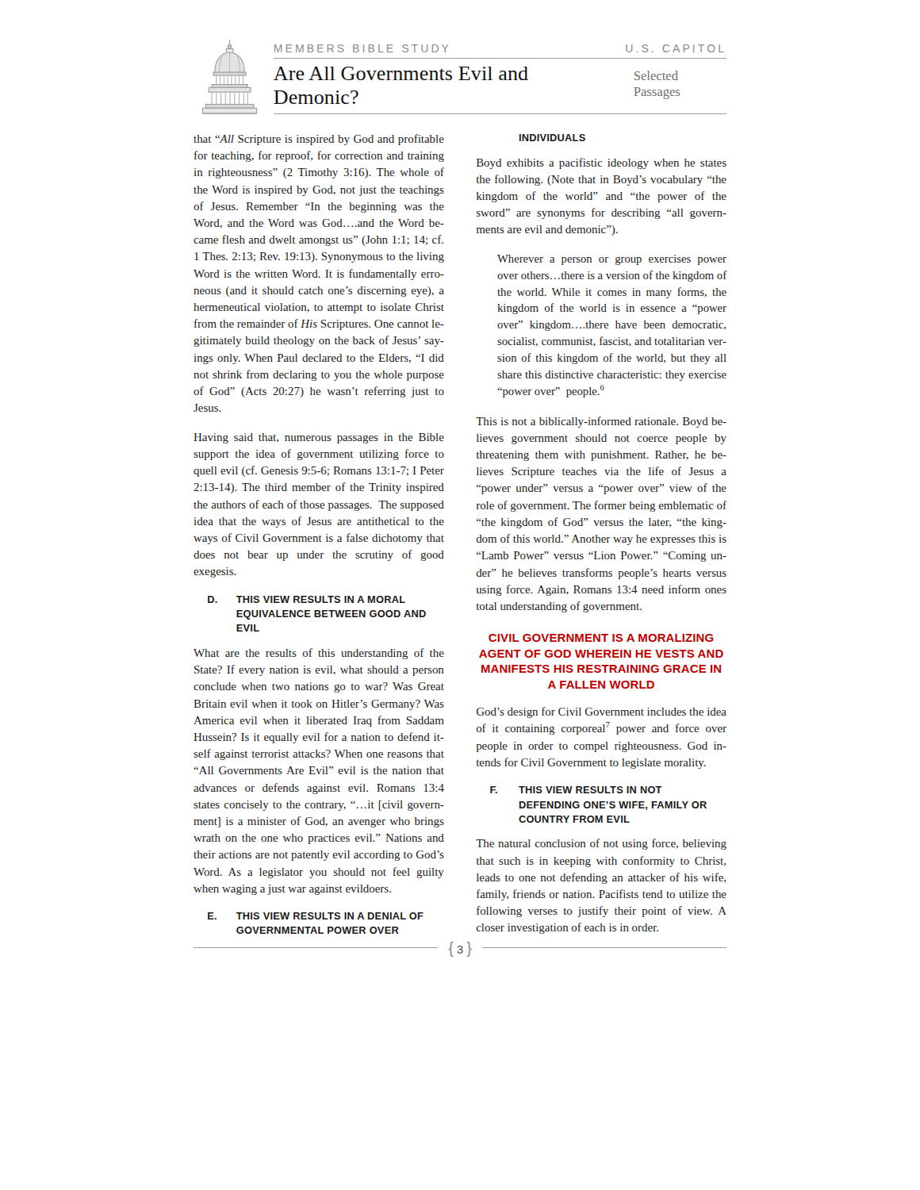Members Bible Study U.S. Capitol
Are All Governments Evil and Demonic? Selected Passages
that “All Scripture is inspired by God and profitable for teaching, for reproof, for correction and training in righteousness” (2 Timothy 3:16). The whole of the Word is inspired by God, not just the teachings of Jesus. Remember “In the beginning was the Word, and the Word was God….and the Word became flesh and dwelt amongst us” (John 1:1; 14; cf. 1 Thes. 2:13; Rev. 19:13). Synonymous to the living Word is the written Word. It is fundamentally erroneous (and it should catch one’s discerning eye), a hermeneutical violation, to attempt to isolate Christ from the remainder of His Scriptures. One cannot legitimately build theology on the back of Jesus’ sayings only. When Paul declared to the Elders, “I did not shrink from declaring to you the whole purpose of God” (Acts 20:27) he wasn’t referring just to Jesus.
Having said that, numerous passages in the Bible support the idea of government utilizing force to quell evil (cf. Genesis 9:5-6; Romans 13:1-7; I Peter 2:13-14). The third member of the Trinity inspired the authors of each of those passages. The supposed idea that the ways of Jesus are antithetical to the ways of Civil Government is a false dichotomy that does not bear up under the scrutiny of good exegesis.
D. This view results in a moral equivalence between good and evil
What are the results of this understanding of the State? If every nation is evil, what should a person conclude when two nations go to war? Was Great Britain evil when it took on Hitler’s Germany? Was America evil when it liberated Iraq from Saddam Hussein? Is it equally evil for a nation to defend itself against terrorist attacks? When one reasons that “All Governments Are Evil” evil is the nation that advances or defends against evil. Romans 13:4 states concisely to the contrary, “…it [civil government] is a minister of God, an avenger who brings wrath on the one who practices evil.” Nations and their actions are not patently evil according to God’s Word. As a legislator you should not feel guilty when waging a just war against evildoers.
E. This view results in a denial of governmental power over individuals
Boyd exhibits a pacifistic ideology when he states the following. (Note that in Boyd’s vocabulary “the kingdom of the world” and “the power of the sword” are synonyms for describing “all governments are evil and demonic”).
Wherever a person or group exercises power over others…there is a version of the kingdom of the world. While it comes in many forms, the kingdom of the world is in essence a “power over” kingdom….there have been democratic, socialist, communist, fascist, and totalitarian version of this kingdom of the world, but they all share this distinctive characteristic: they exercise “power over” people.6
This is not a biblically-informed rationale. Boyd believes government should not coerce people by threatening them with punishment. Rather, he believes Scripture teaches via the life of Jesus a “power under” versus a “power over” view of the role of government. The former being emblematic of “the kingdom of God” versus the later, “the kingdom of this world.” Another way he expresses this is “Lamb Power” versus “Lion Power.” “Coming under” he believes transforms people’s hearts versus using force. Again, Romans 13:4 need inform ones total understanding of government.
Civil Government is a moralizing agent of God wherein He vests and manifests His restraining grace in a fallen world
God’s design for Civil Government includes the idea of it containing corporeal7 power and force over people in order to compel righteousness. God intends for Civil Government to legislate morality.
F. This view results in not defending one’s wife, family or country from evil
The natural conclusion of not using force, believing that such is in keeping with conformity to Christ, leads to one not defending an attacker of his wife, family, friends or nation. Pacifists tend to utilize the following verses to justify their point of view. A closer investigation of each is in order.
{ 3 }